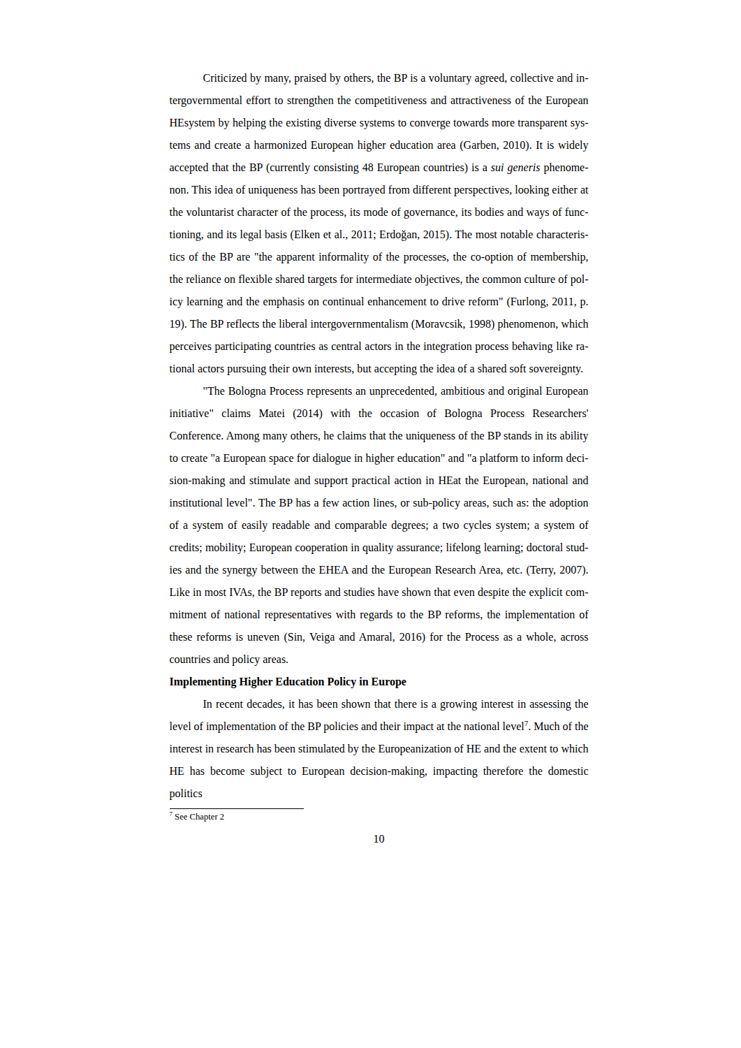Criticized by many, praised by others, the BP is a voluntary agreed, collective and intergovernmental effort to strengthen the competitiveness and attractiveness of the European HEsystem by helping the existing diverse systems to converge towards more transparent systems and create a harmonized European higher education area (Garben, 2010). It is widely accepted that the BP (currently consisting 48 European countries) is a sui generis phenomenon. This idea of uniqueness has been portrayed from different perspectives, looking either at the voluntarist character of the process, its mode of governance, its bodies and ways of functioning, and its legal basis (Elken et al., 2011; Erdoğan, 2015). The most notable characteristics of the BP are "the apparent informality of the processes, the co-option of membership, the reliance on flexible shared targets for intermediate objectives, the common culture of policy learning and the emphasis on continual enhancement to drive reform" (Furlong, 2011, p. 19). The BP reflects the liberal intergovernmentalism (Moravcsik, 1998) phenomenon, which perceives participating countries as central actors in the integration process behaving like rational actors pursuing their own interests, but accepting the idea of a shared soft sovereignty.
"The Bologna Process represents an unprecedented, ambitious and original European initiative" claims Matei (2014) with the occasion of Bologna Process Researchers' Conference. Among many others, he claims that the uniqueness of the BP stands in its ability to create "a European space for dialogue in higher education" and "a platform to inform decision-making and stimulate and support practical action in HEat the European, national and institutional level". The BP has a few action lines, or sub-policy areas, such as: the adoption of a system of easily readable and comparable degrees; a two cycles system; a system of credits; mobility; European cooperation in quality assurance; lifelong learning; doctoral studies and the synergy between the EHEA and the European Research Area, etc. (Terry, 2007). Like in most IVAs, the BP reports and studies have shown that even despite the explicit commitment of national representatives with regards to the BP reforms, the implementation of these reforms is uneven (Sin, Veiga and Amaral, 2016) for the Process as a whole, across countries and policy areas.
Implementing Higher Education Policy in Europe
In recent decades, it has been shown that there is a growing interest in assessing the level of implementation of the BP policies and their impact at the national level7. Much of the interest in research has been stimulated by the Europeanization of HE and the extent to which HE has become subject to European decision-making, impacting therefore the domestic politics
7 See Chapter 2
10